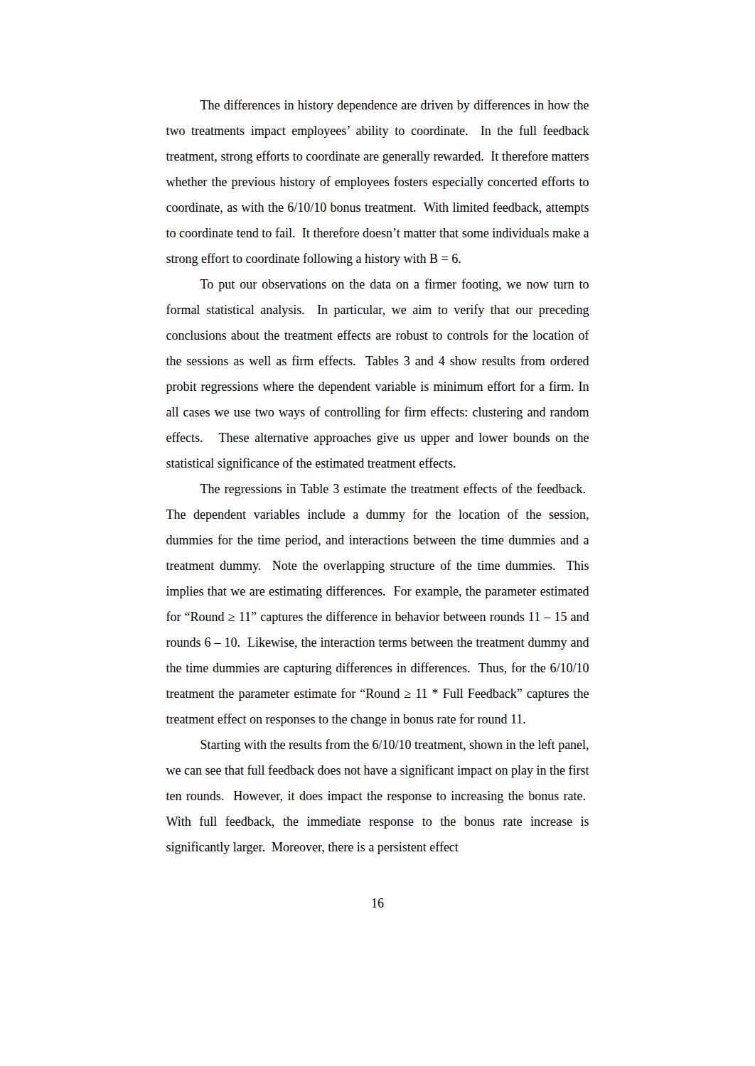The differences in history dependence are driven by differences in how the two treatments impact employees’ ability to coordinate. In the full feedback treatment, strong efforts to coordinate are generally rewarded. It therefore matters whether the previous history of employees fosters especially concerted efforts to coordinate, as with the 6/10/10 bonus treatment. With limited feedback, attempts to coordinate tend to fail. It therefore doesn’t matter that some individuals make a strong effort to coordinate following a history with B = 6.
To put our observations on the data on a firmer footing, we now turn to formal statistical analysis. In particular, we aim to verify that our preceding conclusions about the treatment effects are robust to controls for the location of the sessions as well as firm effects. Tables 3 and 4 show results from ordered probit regressions where the dependent variable is minimum effort for a firm. In all cases we use two ways of controlling for firm effects: clustering and random effects. These alternative approaches give us upper and lower bounds on the statistical significance of the estimated treatment effects.
The regressions in Table 3 estimate the treatment effects of the feedback. The dependent variables include a dummy for the location of the session, dummies for the time period, and interactions between the time dummies and a treatment dummy. Note the overlapping structure of the time dummies. This implies that we are estimating differences. For example, the parameter estimated for “Round ≥ 11” captures the difference in behavior between rounds 11 – 15 and rounds 6 – 10. Likewise, the interaction terms between the treatment dummy and the time dummies are capturing differences in differences. Thus, for the 6/10/10 treatment the parameter estimate for “Round ≥ 11 * Full Feedback” captures the treatment effect on responses to the change in bonus rate for round 11.
Starting with the results from the 6/10/10 treatment, shown in the left panel, we can see that full feedback does not have a significant impact on play in the first ten rounds. However, it does impact the response to increasing the bonus rate. With full feedback, the immediate response to the bonus rate increase is significantly larger. Moreover, there is a persistent effect
16